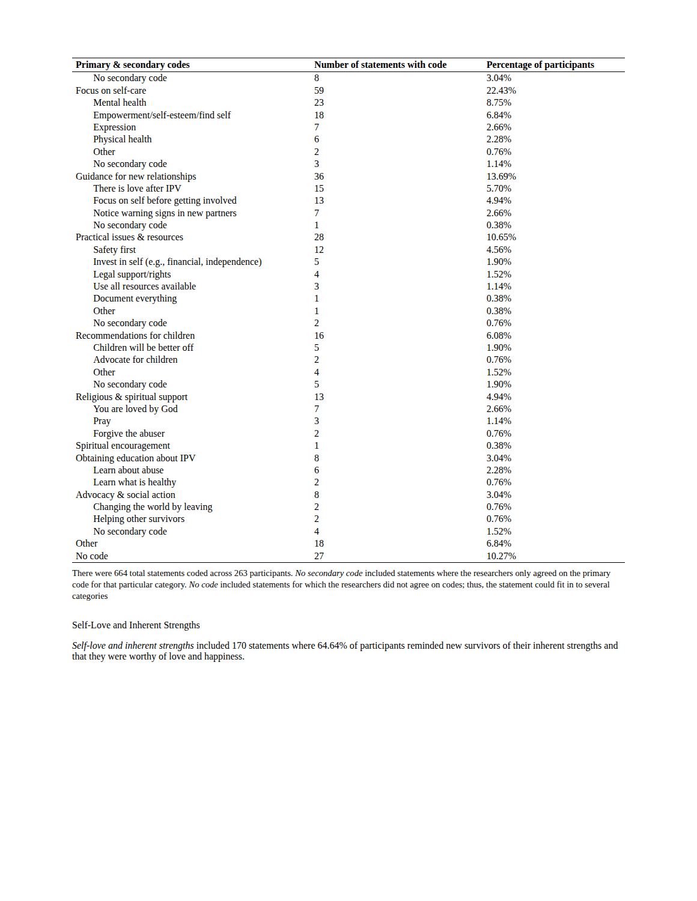| Primary & secondary codes | Number of statements with code | Percentage of participants |
| --- | --- | --- |
| No secondary code | 8 | 3.04% |
| Focus on self-care | 59 | 22.43% |
| Mental health | 23 | 8.75% |
| Empowerment/self-esteem/find self | 18 | 6.84% |
| Expression | 7 | 2.66% |
| Physical health | 6 | 2.28% |
| Other | 2 | 0.76% |
| No secondary code | 3 | 1.14% |
| Guidance for new relationships | 36 | 13.69% |
| There is love after IPV | 15 | 5.70% |
| Focus on self before getting involved | 13 | 4.94% |
| Notice warning signs in new partners | 7 | 2.66% |
| No secondary code | 1 | 0.38% |
| Practical issues & resources | 28 | 10.65% |
| Safety first | 12 | 4.56% |
| Invest in self (e.g., financial, independence) | 5 | 1.90% |
| Legal support/rights | 4 | 1.52% |
| Use all resources available | 3 | 1.14% |
| Document everything | 1 | 0.38% |
| Other | 1 | 0.38% |
| No secondary code | 2 | 0.76% |
| Recommendations for children | 16 | 6.08% |
| Children will be better off | 5 | 1.90% |
| Advocate for children | 2 | 0.76% |
| Other | 4 | 1.52% |
| No secondary code | 5 | 1.90% |
| Religious & spiritual support | 13 | 4.94% |
| You are loved by God | 7 | 2.66% |
| Pray | 3 | 1.14% |
| Forgive the abuser | 2 | 0.76% |
| Spiritual encouragement | 1 | 0.38% |
| Obtaining education about IPV | 8 | 3.04% |
| Learn about abuse | 6 | 2.28% |
| Learn what is healthy | 2 | 0.76% |
| Advocacy & social action | 8 | 3.04% |
| Changing the world by leaving | 2 | 0.76% |
| Helping other survivors | 2 | 0.76% |
| No secondary code | 4 | 1.52% |
| Other | 18 | 6.84% |
| No code | 27 | 10.27% |
There were 664 total statements coded across 263 participants. No secondary code included statements where the researchers only agreed on the primary code for that particular category. No code included statements for which the researchers did not agree on codes; thus, the statement could fit in to several categories
Self-Love and Inherent Strengths
Self-love and inherent strengths included 170 statements where 64.64% of participants reminded new survivors of their inherent strengths and that they were worthy of love and happiness.